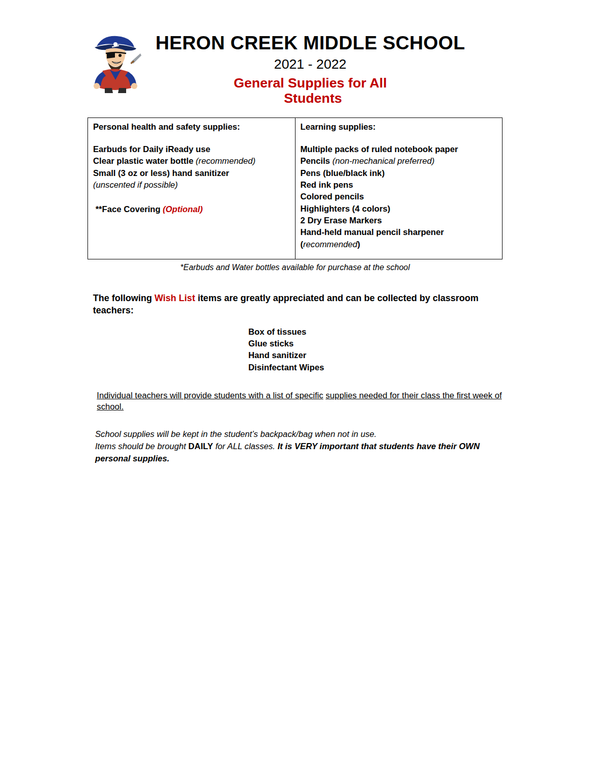Pirate mascot
HERON CREEK MIDDLE SCHOOL
2021 - 2022
General Supplies for AllStudents
| Personal health and safety supplies: Earbuds for Daily iReady use Clear plastic water bottle (recommended) Small (3 oz or less) hand sanitizer (unscented if possible) **Face Covering (Optional) | Learning supplies: Multiple packs of ruled notebook paper Pencils (non-mechanical preferred) Pens (blue/black ink) Red ink pens Colored pencils Highlighters (4 colors) 2 Dry Erase Markers Hand-held manual pencil sharpener ( recommended ) |
*Earbuds and Water bottles available for purchase at the school
The following Wish List items are greatly appreciated and can be collected by classroom teachers:
Box of tissues
Glue sticks
Hand sanitizer
Disinfectant Wipes
Individual teachers will provide students with a list of specific supplies needed for their class the first week of school.
School supplies will be kept in the student’s backpack/bag when not in use.
Items should be brought DAILY for ALL classes. It is VERY important that students have their OWN personal supplies.